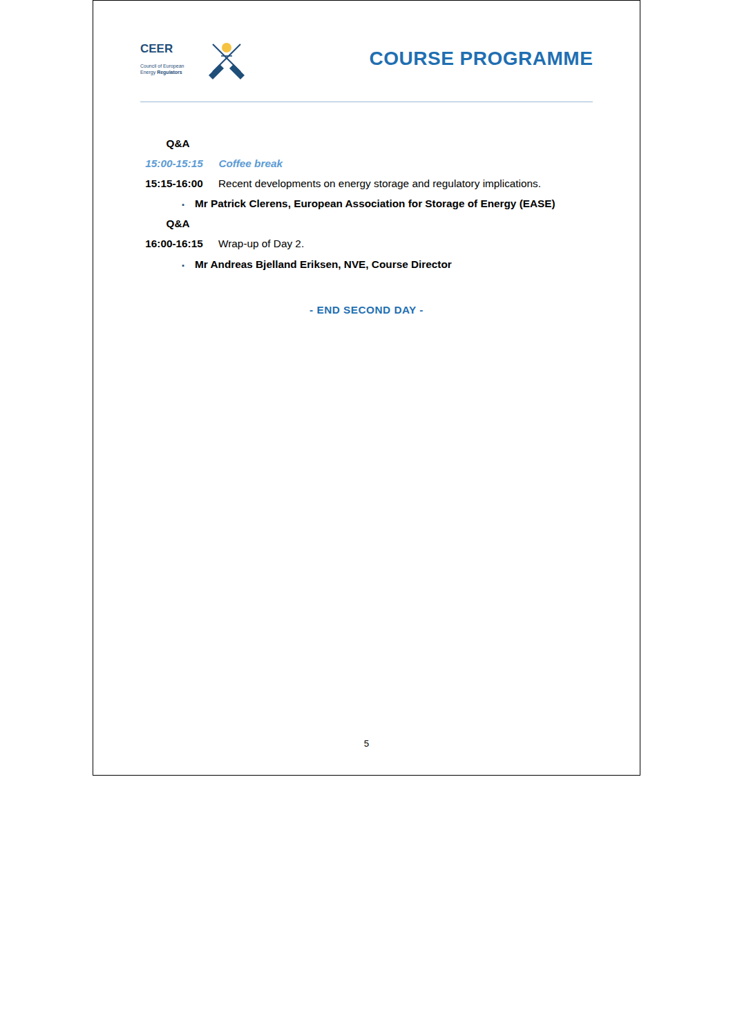CEER Council of European Energy Regulators
COURSE PROGRAMME
Q&A
15:00-15:15 Coffee break
15:15-16:00 Recent developments on energy storage and regulatory implications.
▪Mr Patrick Clerens, European Association for Storage of Energy (EASE)
Q&A
16:00-16:15 Wrap-up of Day 2.
▪Mr Andreas Bjelland Eriksen, NVE, Course Director
- END SECOND DAY -
5